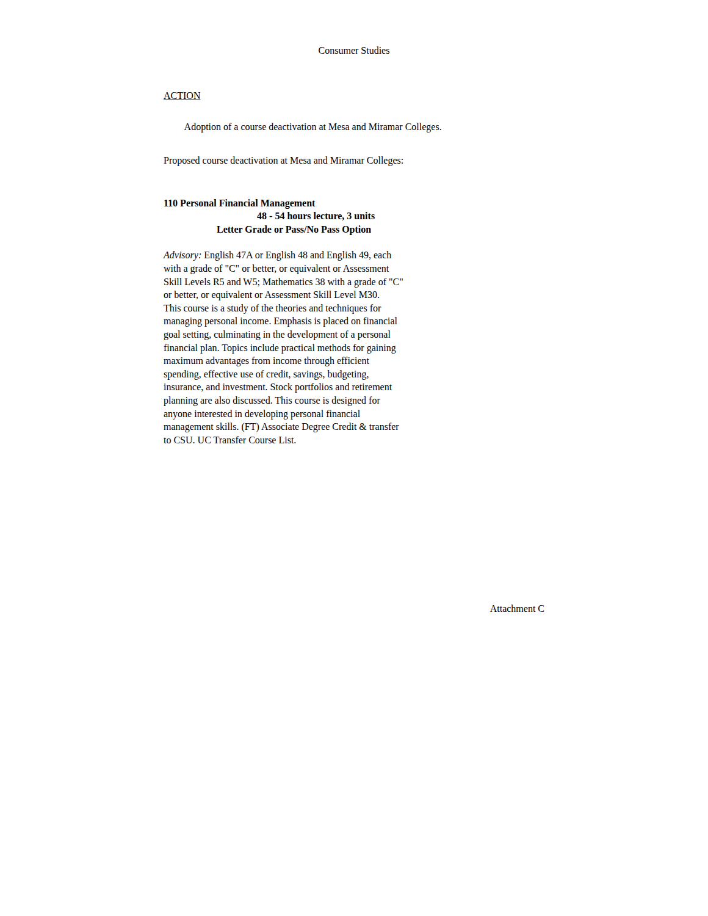Consumer Studies
ACTION
Adoption of a course deactivation at Mesa and Miramar Colleges.
Proposed course deactivation at Mesa and Miramar Colleges:
110 Personal Financial Management
48 - 54 hours lecture, 3 units
Letter Grade or Pass/No Pass Option
Advisory: English 47A or English 48 and English 49, each with a grade of "C" or better, or equivalent or Assessment Skill Levels R5 and W5; Mathematics 38 with a grade of "C" or better, or equivalent or Assessment Skill Level M30.
This course is a study of the theories and techniques for managing personal income. Emphasis is placed on financial goal setting, culminating in the development of a personal financial plan. Topics include practical methods for gaining maximum advantages from income through efficient spending, effective use of credit, savings, budgeting, insurance, and investment. Stock portfolios and retirement planning are also discussed. This course is designed for anyone interested in developing personal financial management skills. (FT) Associate Degree Credit & transfer to CSU. UC Transfer Course List.
Attachment C